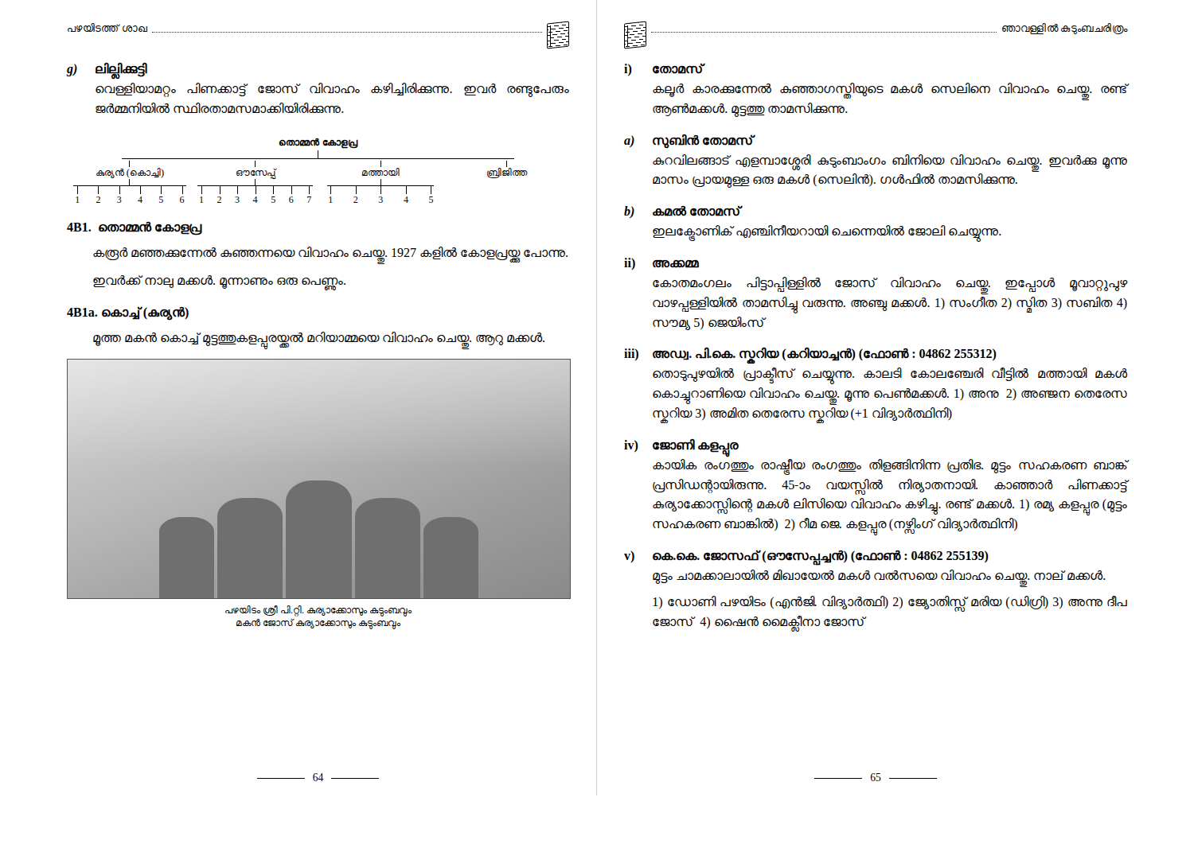പഴയിടത്ത് ശാഖ
g)
ലില്ലിക്കുട്ടി
വെള്ളിയാമറ്റം പിണക്കാട്ട് ജോസ് വിവാഹം കഴിച്ചിരിക്കുന്നു. ഇവർ രണ്ടുപേരും ജർമ്മനിയിൽ സ്ഥിരതാമസമാക്കിയിരിക്കുന്നു.
തൊമ്മൻ കോളപ്ര
കുര്യൻ (കൊച്ചി)
ഔസേപ്പ്
മത്തായി
ബ്രിജിത്ത
123456
1234567
12345
4B1. തൊമ്മൻ കോളപ്ര
കരൂർ മഞ്ഞക്കുന്നേൽ കുഞ്ഞന്നയെ വിവാഹം ചെയ്തു. 1927 കളിൽ കോളപ്രയ്ക്കു പോന്നു.
ഇവർക്ക് നാലു മക്കൾ. മൂന്നാണും ഒരു പെണ്ണും.
4B1a. കൊച്ച് (കുര്യൻ)
മൂത്ത മകൻ കൊച്ച് മുട്ടത്തുകളപ്പുരയ്ക്കൽ മറിയാമ്മയെ വിവാഹം ചെയ്തു. ആറു മക്കൾ.
പഴയിടം ശ്രീ പി.റ്റി. കുര്യാക്കോസും കുടുംബവും
മകൻ ജോസ് കുര്യാക്കോസും കുടുംബവും
64
ഞാവള്ളിൽ കുടുംബചരിത്രം
i)
തോമസ്
കലൂർ കാരക്കുന്നേൽ കുഞ്ഞാഗസ്തിയുടെ മകൾ സെലിനെ വിവാഹം ചെയ്തു. രണ്ട് ആൺമക്കൾ. മുട്ടത്തു താമസിക്കുന്നു.
a)
സുബിൻ തോമസ്
കുറവിലങ്ങാട് എളമ്പാശ്ശേരി കുടുംബാംഗം ബിനിയെ വിവാഹം ചെയ്തു. ഇവർക്കു മൂന്നു മാസം പ്രായമുള്ള ഒരു മകൾ (സെലിൻ). ഗൾഫിൽ താമസിക്കുന്നു.
b)
കമൽ തോമസ്
ഇലക്ട്രോണിക് എഞ്ചിനീയറായി ചെന്നെയിൽ ജോലി ചെയ്യുന്നു.
ii)
അക്കമ്മ
കോതമംഗലം പിട്ടാപ്പിള്ളിൽ ജോസ് വിവാഹം ചെയ്തു. ഇപ്പോൾ മൂവാറ്റുപുഴ വാഴപ്പള്ളിയിൽ താമസിച്ചു വരുന്നു. അഞ്ചു മക്കൾ. 1) സംഗീത 2) സ്മിത 3) സബിത 4) സൗമ്യ 5) ജെയിംസ്
iii)
അഡ്വ. പി.കെ. സ്കറിയ (കറിയാച്ചൻ) (ഫോൺ : 04862 255312)
തൊടുപുഴയിൽ പ്രാക്ടീസ് ചെയ്യുന്നു. കാലടി കോലഞ്ചേരി വീട്ടിൽ മത്തായി മകൾ കൊച്ചുറാണിയെ വിവാഹം ചെയ്തു. മൂന്നു പെൺമക്കൾ. 1) അനു 2) അഞ്ജന തെരേസ സ്കറിയ 3) അമിത തെരേസ സ്കറിയ (+1 വിദ്യാർത്ഥിനി)
iv)
ജോണി കളപ്പുര
കായിക രംഗത്തും രാഷ്ട്രീയ രംഗത്തും തിളങ്ങിനിന്ന പ്രതിഭ. മുട്ടം സഹകരണ ബാങ്ക് പ്രസിഡന്റായിരുന്നു. 45-ാം വയസ്സിൽ നിര്യാതനായി. കാഞ്ഞാർ പിണക്കാട്ട് കുര്യാക്കോസ്സിന്റെ മകൾ ലിസിയെ വിവാഹം കഴിച്ചു. രണ്ട് മക്കൾ. 1) രമ്യ കളപ്പുര (മുട്ടം സഹകരണ ബാങ്കിൽ) 2) റീമ ജെ. കളപ്പുര (നഴ്സിംഗ് വിദ്യാർത്ഥിനി)
v)
കെ.കെ. ജോസഫ് (ഔസേപ്പച്ചൻ) (ഫോൺ : 04862 255139)
മുട്ടം ചാമക്കാലായിൽ മിഖായേൽ മകൾ വൽസയെ വിവാഹം ചെയ്തു. നാല് മക്കൾ.
1) ഡോണി പഴയിടം (എൻജി. വിദ്യാർത്ഥി) 2) ജ്യോതിസ്സ് മരിയ (ഡിഗ്രി) 3) അന്നു ദീപ ജോസ് 4) ഷൈൻ മൈക്ലീനാ ജോസ്
65